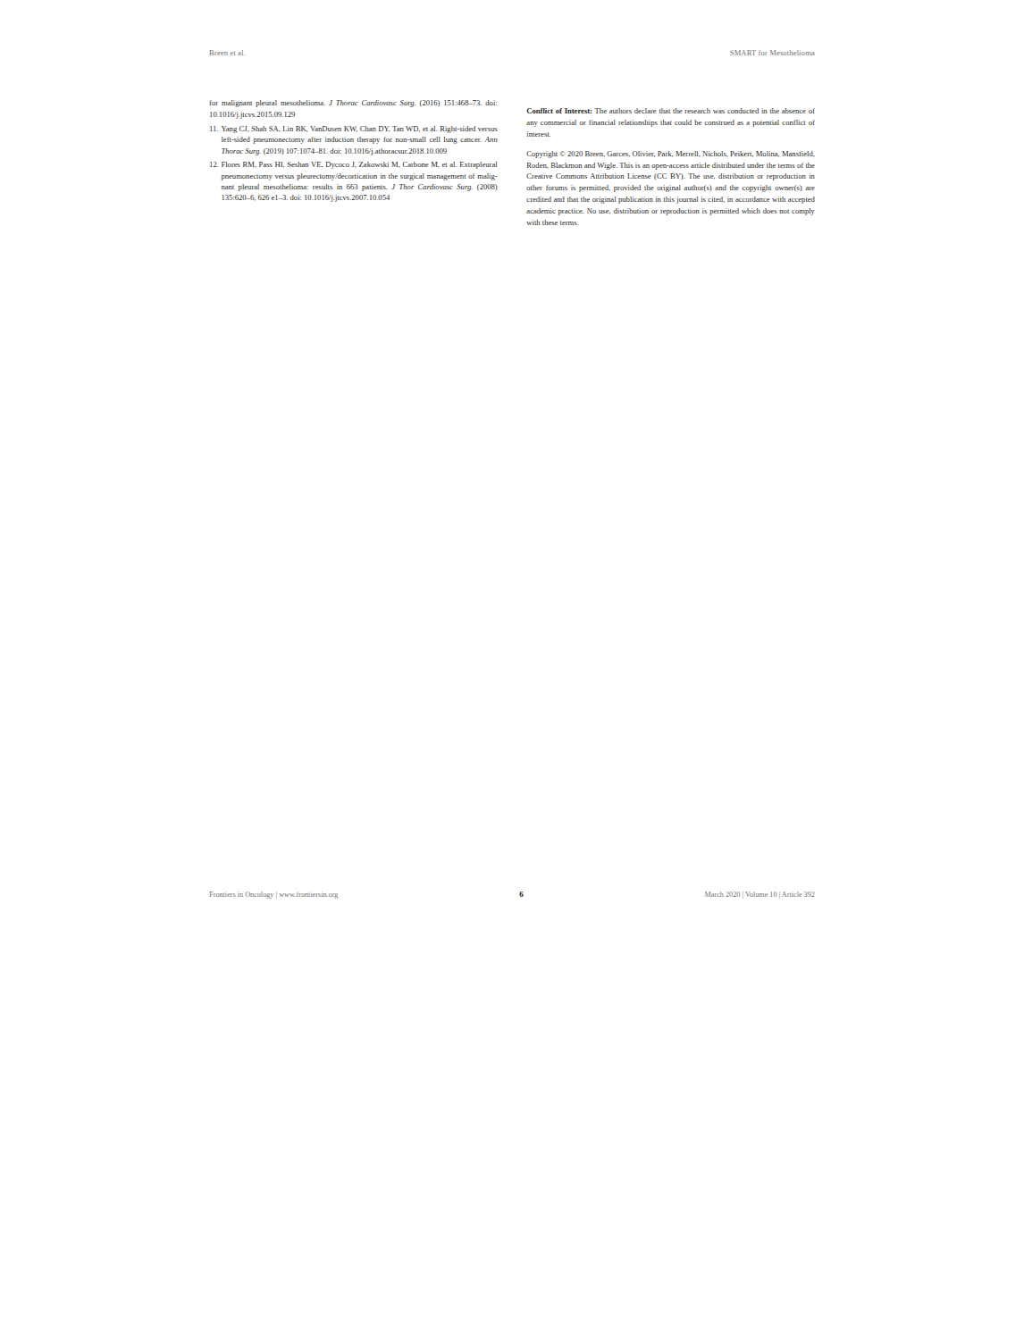Breen et al.
SMART for Mesothelioma
for malignant pleural mesothelioma. J Thorac Cardiovasc Surg. (2016) 151:468–73. doi: 10.1016/j.jtcvs.2015.09.129
Yang CJ, Shah SA, Lin BK, VanDusen KW, Chan DY, Tan WD, et al. Right-sided versus left-sided pneumonectomy after induction therapy for non-small cell lung cancer. Ann Thorac Surg. (2019) 107:1074–81. doi: 10.1016/j.athoracsur.2018.10.009
Flores RM, Pass HI, Seshan VE, Dycoco J, Zakowski M, Carbone M, et al. Extrapleural pneumonectomy versus pleurectomy/decortication in the surgical management of malignant pleural mesothelioma: results in 663 patients. J Thor Cardiovasc Surg. (2008) 135:620–6, 626 e1–3. doi: 10.1016/j.jtcvs.2007.10.054
Conflict of Interest: The authors declare that the research was conducted in the absence of any commercial or financial relationships that could be construed as a potential conflict of interest.
Copyright © 2020 Breen, Garces, Olivier, Park, Merrell, Nichols, Peikert, Molina, Mansfield, Roden, Blackmon and Wigle. This is an open-access article distributed under the terms of the Creative Commons Attribution License (CC BY). The use, distribution or reproduction in other forums is permitted, provided the original author(s) and the copyright owner(s) are credited and that the original publication in this journal is cited, in accordance with accepted academic practice. No use, distribution or reproduction is permitted which does not comply with these terms.
Frontiers in Oncology | www.frontiersin.org
6
March 2020 | Volume 10 | Article 392